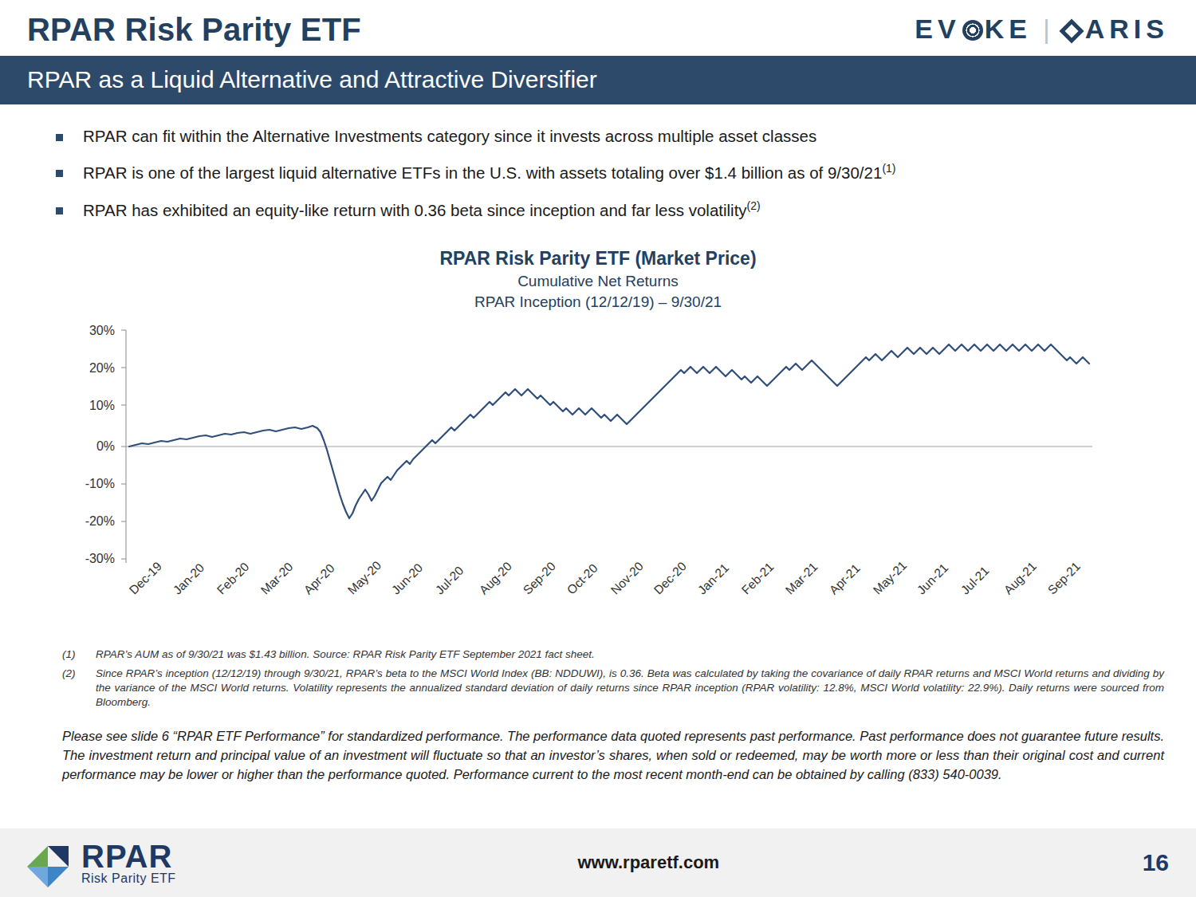RPAR Risk Parity ETF
EV KE | ARIS
RPAR as a Liquid Alternative and Attractive Diversifier
RPAR can fit within the Alternative Investments category since it invests across multiple asset classes
RPAR is one of the largest liquid alternative ETFs in the U.S. with assets totaling over $1.4 billion as of 9/30/21(1)
RPAR has exhibited an equity-like return with 0.36 beta since inception and far less volatility(2)
RPAR Risk Parity ETF (Market Price)
Cumulative Net Returns
RPAR Inception (12/12/19) – 9/30/21
30% 20% 10% 0% -10% -20% -30%
Dec-19 Jan-20 Feb-20 Mar-20 Apr-20 May-20 Jun-20 Jul-20 Aug-20 Sep-20 Oct-20 Nov-20 Dec-20 Jan-21 Feb-21 Mar-21 Apr-21 May-21 Jun-21 Jul-21 Aug-21 Sep-21
| (1) | RPAR’s AUM as of 9/30/21 was $1.43 billion. Source: RPAR Risk Parity ETF September 2021 fact sheet. |
| (2) | Since RPAR’s inception (12/12/19) through 9/30/21, RPAR’s beta to the MSCI World Index (BB: NDDUWI), is 0.36. Beta was calculated by taking the covariance of daily RPAR returns and MSCI World returns and dividing by the variance of the MSCI World returns. Volatility represents the annualized standard deviation of daily returns since RPAR inception (RPAR volatility: 12.8%, MSCI World volatility: 22.9%). Daily returns were sourced from Bloomberg. |
Please see slide 6 “RPAR ETF Performance” for standardized performance. The performance data quoted represents past performance. Past performance does not guarantee future results. The investment return and principal value of an investment will fluctuate so that an investor’s shares, when sold or redeemed, may be worth more or less than their original cost and current performance may be lower or higher than the performance quoted. Performance current to the most recent month-end can be obtained by calling (833) 540-0039.
RPAR
Risk Parity ETF
www.rparetf.com
16